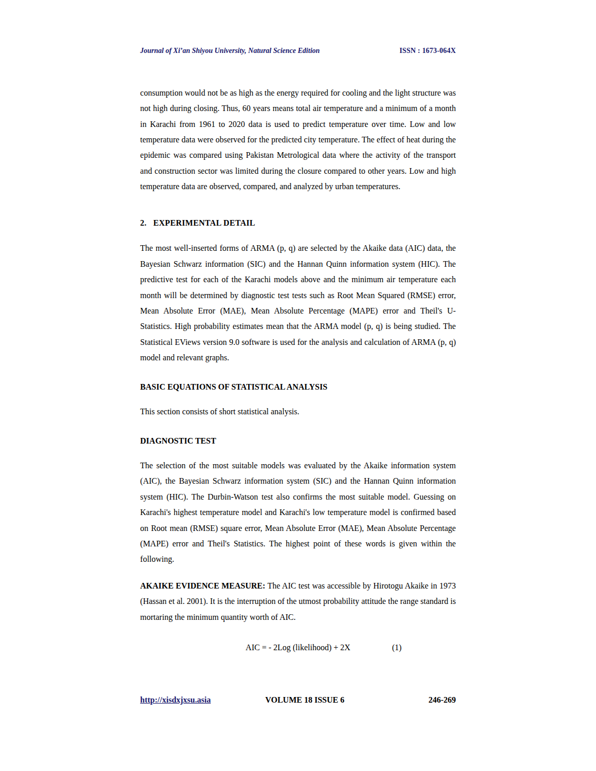Journal of Xi’an Shiyou University, Natural Science Edition
ISSN : 1673-064X
consumption would not be as high as the energy required for cooling and the light structure was not high during closing. Thus, 60 years means total air temperature and a minimum of a month in Karachi from 1961 to 2020 data is used to predict temperature over time. Low and low temperature data were observed for the predicted city temperature. The effect of heat during the epidemic was compared using Pakistan Metrological data where the activity of the transport and construction sector was limited during the closure compared to other years. Low and high temperature data are observed, compared, and analyzed by urban temperatures.
2. EXPERIMENTAL DETAIL
The most well-inserted forms of ARMA (p, q) are selected by the Akaike data (AIC) data, the Bayesian Schwarz information (SIC) and the Hannan Quinn information system (HIC). The predictive test for each of the Karachi models above and the minimum air temperature each month will be determined by diagnostic test tests such as Root Mean Squared (RMSE) error, Mean Absolute Error (MAE), Mean Absolute Percentage (MAPE) error and Theil's U-Statistics. High probability estimates mean that the ARMA model (p, q) is being studied. The Statistical EViews version 9.0 software is used for the analysis and calculation of ARMA (p, q) model and relevant graphs.
BASIC EQUATIONS OF STATISTICAL ANALYSIS
This section consists of short statistical analysis.
DIAGNOSTIC TEST
The selection of the most suitable models was evaluated by the Akaike information system (AIC), the Bayesian Schwarz information system (SIC) and the Hannan Quinn information system (HIC). The Durbin-Watson test also confirms the most suitable model. Guessing on Karachi's highest temperature model and Karachi's low temperature model is confirmed based on Root mean (RMSE) square error, Mean Absolute Error (MAE), Mean Absolute Percentage (MAPE) error and Theil's Statistics. The highest point of these words is given within the following.
AKAIKE EVIDENCE MEASURE: The AIC test was accessible by Hirotogu Akaike in 1973 (Hassan et al. 2001). It is the interruption of the utmost probability attitude the range standard is mortaring the minimum quantity worth of AIC.
AIC = - 2Log (likelihood) + 2X(1)
http://xisdxjxsu.asia
VOLUME 18 ISSUE 6
246-269